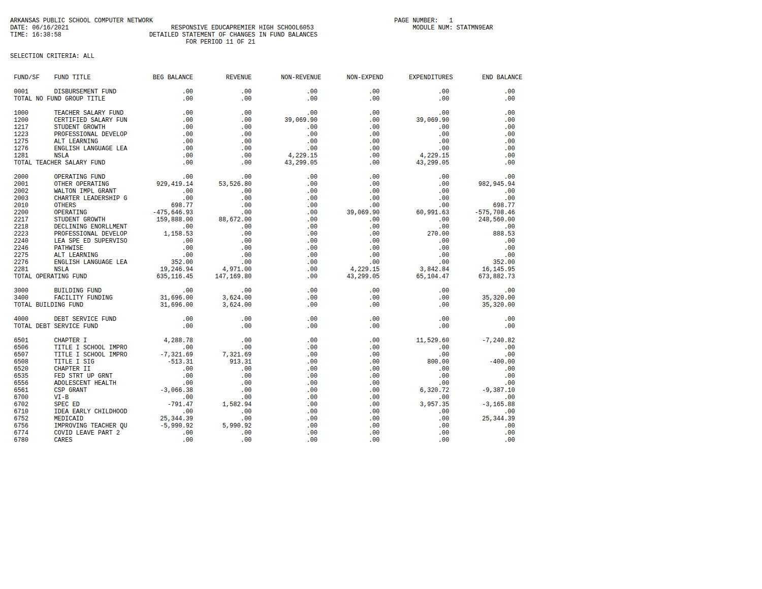ARKANSAS PUBLIC SCHOOL COMPUTER NETWORK PAGE NUMBER: 1 DATE: 06/16/2021 RESPONSIVE EDUCAPREMIER HIGH SCHOOL6053 MODULE NUM: STATMN9EAR TIME: 16:38:58 DETAILED STATEMENT OF CHANGES IN FUND BALANCES FOR PERIOD 11 OF 21 SELECTION CRITERIA: ALL FUND/SF FUND TITLE BEG BALANCE REVENUE NON-REVENUE NON-EXPEND EXPENDITURES END BALANCE 0001 DISBURSEMENT FUND .00 .00 .00 .00 .00 .00 TOTAL NO FUND GROUP TITLE .00 .00 .00 .00 .00 .00 1000 TEACHER SALARY FUND .00 .00 .00 .00 .00 .00 1200 CERTIFIED SALARY FUN .00 .00 39,069.90 .00 39,069.90 .00 1217 STUDENT GROWTH .00 .00 .00 .00 .00 .00 1223 PROFESSIONAL DEVELOP .00 .00 .00 .00 .00 .00 1275 ALT LEARNING .00 .00 .00 .00 .00 .00 1276 ENGLISH LANGUAGE LEA .00 .00 .00 .00 .00 .00 1281 NSLA .00 .00 4,229.15 .00 4,229.15 .00 TOTAL TEACHER SALARY FUND .00 .00 43,299.05 .00 43,299.05 .00 2000 OPERATING FUND .00 .00 .00 .00 .00 .00 2001 OTHER OPERATING 929,419.14 53,526.80 .00 .00 .00 982,945.94 2002 WALTON IMPL GRANT .00 .00 .00 .00 .00 .00 2003 CHARTER LEADERSHIP G .00 .00 .00 .00 .00 .00 2010 OTHERS 698.77 .00 .00 .00 .00 698.77 2200 OPERATING -475,646.93 .00 .00 39,069.90 60,991.63 -575,708.46 2217 STUDENT GROWTH 159,888.00 88,672.00 .00 .00 .00 248,560.00 2218 DECLINING ENORLLMENT .00 .00 .00 .00 .00 .00 2223 PROFESSIONAL DEVELOP 1,158.53 .00 .00 .00 270.00 888.53 2240 LEA SPE ED SUPERVISO .00 .00 .00 .00 .00 .00 2246 PATHWISE .00 .00 .00 .00 .00 .00 2275 ALT LEARNING .00 .00 .00 .00 .00 .00 2276 ENGLISH LANGUAGE LEA 352.00 .00 .00 .00 .00 352.00 2281 NSLA 19,246.94 4,971.00 .00 4,229.15 3,842.84 16,145.95 TOTAL OPERATING FUND 635,116.45 147,169.80 .00 43,299.05 65,104.47 673,882.73 3000 BUILDING FUND .00 .00 .00 .00 .00 .00 3400 FACILITY FUNDING 31,696.00 3,624.00 .00 .00 .00 35,320.00 TOTAL BUILDING FUND 31,696.00 3,624.00 .00 .00 .00 35,320.00 4000 DEBT SERVICE FUND .00 .00 .00 .00 .00 .00 TOTAL DEBT SERVICE FUND .00 .00 .00 .00 .00 .00 6501 CHAPTER I 4,288.78 .00 .00 .00 11,529.60 -7,240.82 6506 TITLE I SCHOOL IMPRO .00 .00 .00 .00 .00 .00 6507 TITLE I SCHOOL IMPRO -7,321.69 7,321.69 .00 .00 .00 .00 6508 TITLE I SIG -513.31 913.31 .00 .00 800.00 -400.00 6520 CHAPTER II .00 .00 .00 .00 .00 .00 6535 FED STRT UP GRNT .00 .00 .00 .00 .00 .00 6556 ADOLESCENT HEALTH .00 .00 .00 .00 .00 .00 6561 CSP GRANT -3,066.38 .00 .00 .00 6,320.72 -9,387.10 6700 VI-B .00 .00 .00 .00 .00 .00 6702 SPEC ED -791.47 1,582.94 .00 .00 3,957.35 -3,165.88 6710 IDEA EARLY CHILDHOOD .00 .00 .00 .00 .00 .00 6752 MEDICAID 25,344.39 .00 .00 .00 .00 25,344.39 6756 IMPROVING TEACHER QU -5,990.92 5,990.92 .00 .00 .00 .00 6774 COVID LEAVE PART 2 .00 .00 .00 .00 .00 .00 6780 CARES .00 .00 .00 .00 .00 .00